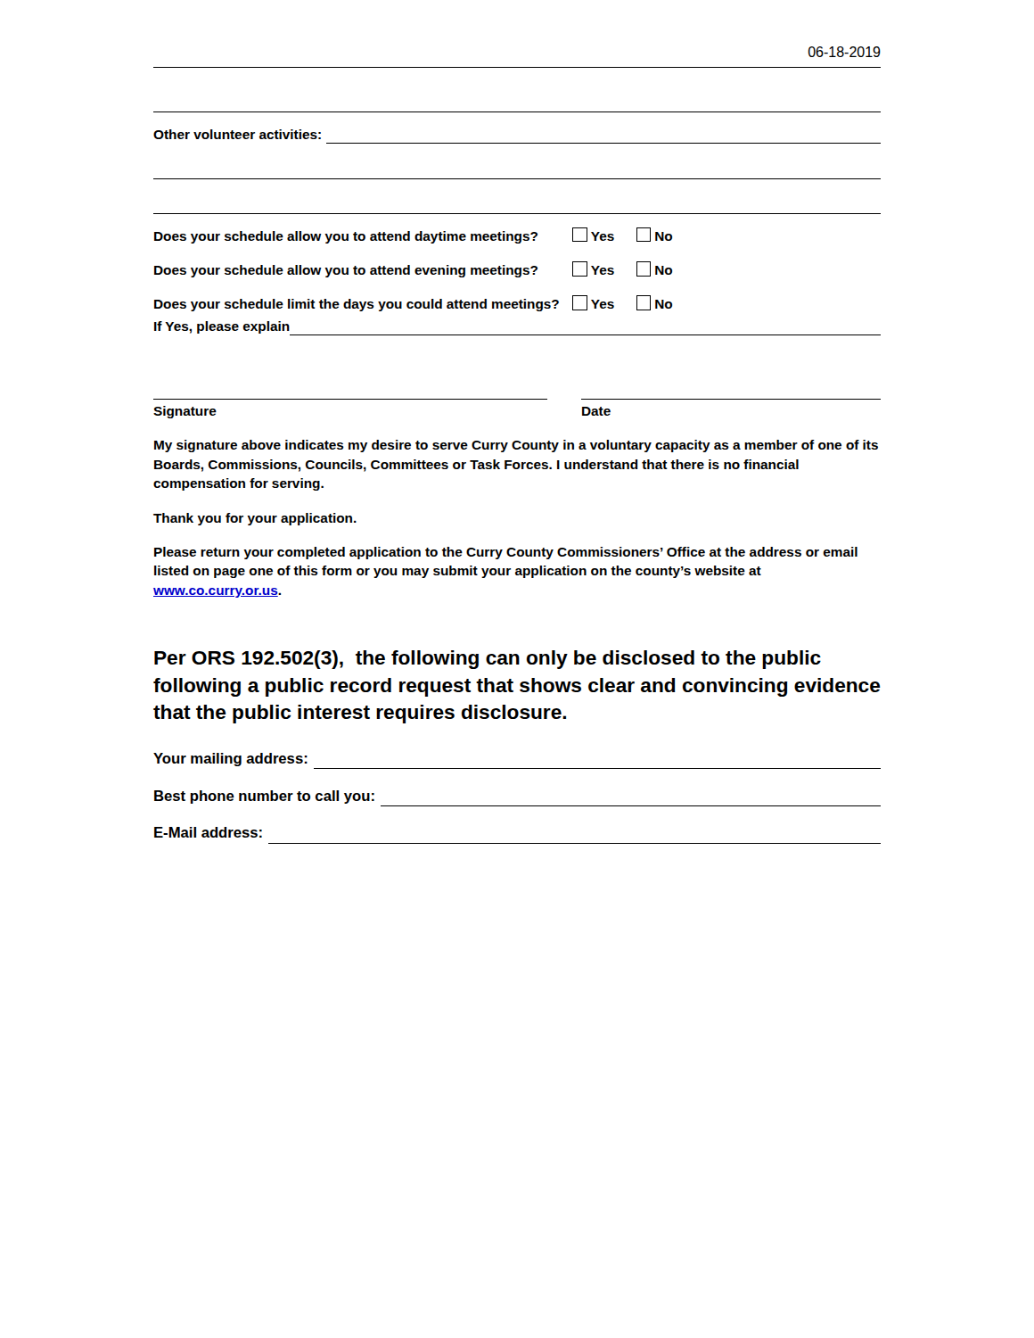06-18-2019
Other volunteer activities:
Does your schedule allow you to attend daytime meetings? Yes No
Does your schedule allow you to attend evening meetings? Yes No
Does your schedule limit the days you could attend meetings? Yes No
If Yes, please explain
Signature
Date
My signature above indicates my desire to serve Curry County in a voluntary capacity as a member of one of its Boards, Commissions, Councils, Committees or Task Forces. I understand that there is no financial compensation for serving.
Thank you for your application.
Please return your completed application to the Curry County Commissioners’ Office at the address or email listed on page one of this form or you may submit your application on the county’s website at www.co.curry.or.us.
Per ORS 192.502(3), the following can only be disclosed to the public following a public record request that shows clear and convincing evidence that the public interest requires disclosure.
Your mailing address:
Best phone number to call you:
E-Mail address: